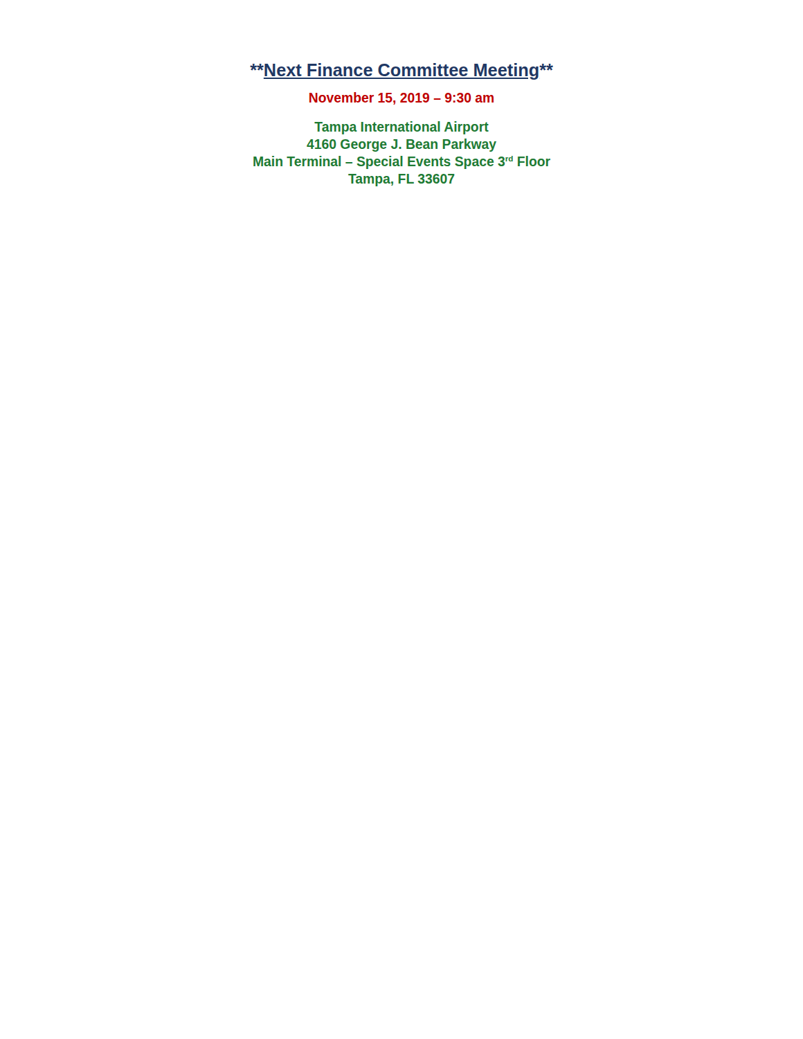**Next Finance Committee Meeting**
November 15, 2019 – 9:30 am
Tampa International Airport
4160 George J. Bean Parkway
Main Terminal – Special Events Space 3rd Floor
Tampa, FL 33607